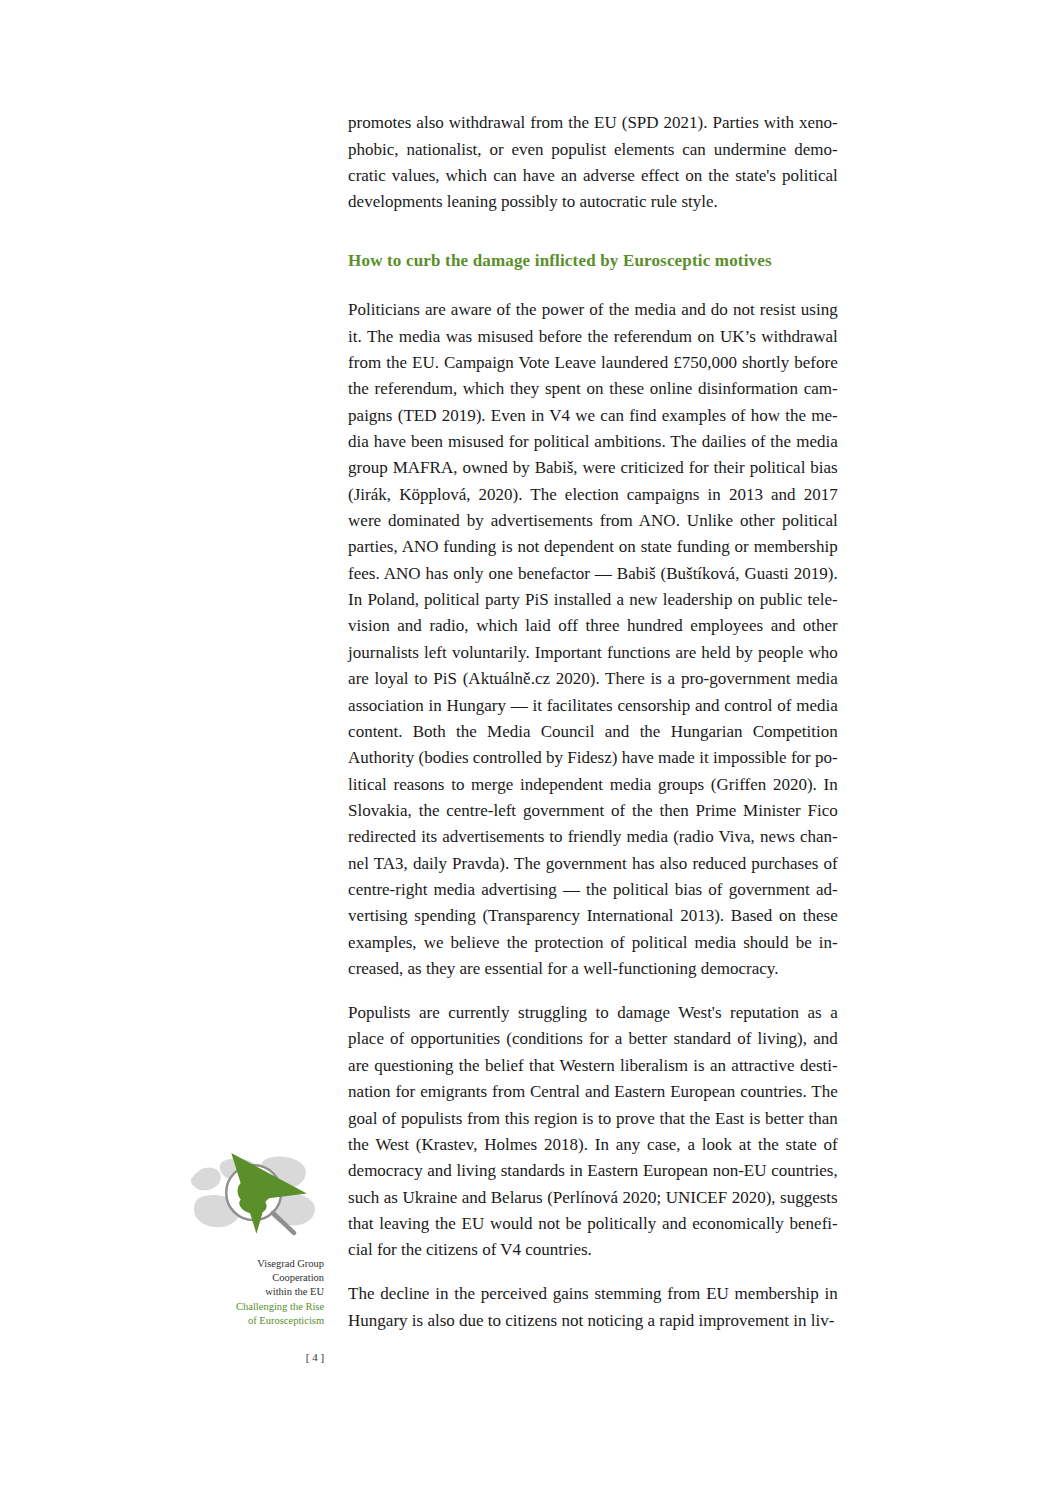promotes also withdrawal from the EU (SPD 2021). Parties with xenophobic, nationalist, or even populist elements can undermine democratic values, which can have an adverse effect on the state's political developments leaning possibly to autocratic rule style.
How to curb the damage inflicted by Eurosceptic motives
Politicians are aware of the power of the media and do not resist using it. The media was misused before the referendum on UK’s withdrawal from the EU. Campaign Vote Leave laundered £750,000 shortly before the referendum, which they spent on these online disinformation campaigns (TED 2019). Even in V4 we can find examples of how the media have been misused for political ambitions. The dailies of the media group MAFRA, owned by Babiš, were criticized for their political bias (Jirák, Köpplová, 2020). The election campaigns in 2013 and 2017 were dominated by advertisements from ANO. Unlike other political parties, ANO funding is not dependent on state funding or membership fees. ANO has only one benefactor — Babiš (Buštíková, Guasti 2019). In Poland, political party PiS installed a new leadership on public television and radio, which laid off three hundred employees and other journalists left voluntarily. Important functions are held by people who are loyal to PiS (Aktuálně.cz 2020). There is a pro-government media association in Hungary — it facilitates censorship and control of media content. Both the Media Council and the Hungarian Competition Authority (bodies controlled by Fidesz) have made it impossible for political reasons to merge independent media groups (Griffen 2020). In Slovakia, the centre-left government of the then Prime Minister Fico redirected its advertisements to friendly media (radio Viva, news channel TA3, daily Pravda). The government has also reduced purchases of centre-right media advertising — the political bias of government advertising spending (Transparency International 2013). Based on these examples, we believe the protection of political media should be increased, as they are essential for a well-functioning democracy.
Populists are currently struggling to damage West's reputation as a place of opportunities (conditions for a better standard of living), and are questioning the belief that Western liberalism is an attractive destination for emigrants from Central and Eastern European countries. The goal of populists from this region is to prove that the East is better than the West (Krastev, Holmes 2018). In any case, a look at the state of democracy and living standards in Eastern European non-EU countries, such as Ukraine and Belarus (Perlínová 2020; UNICEF 2020), suggests that leaving the EU would not be politically and economically beneficial for the citizens of V4 countries.
The decline in the perceived gains stemming from EU membership in Hungary is also due to citizens not noticing a rapid improvement in liv-
Visegrad Group
Cooperation
within the EU
Challenging the Rise
of Euroscepticism
[ 4 ]